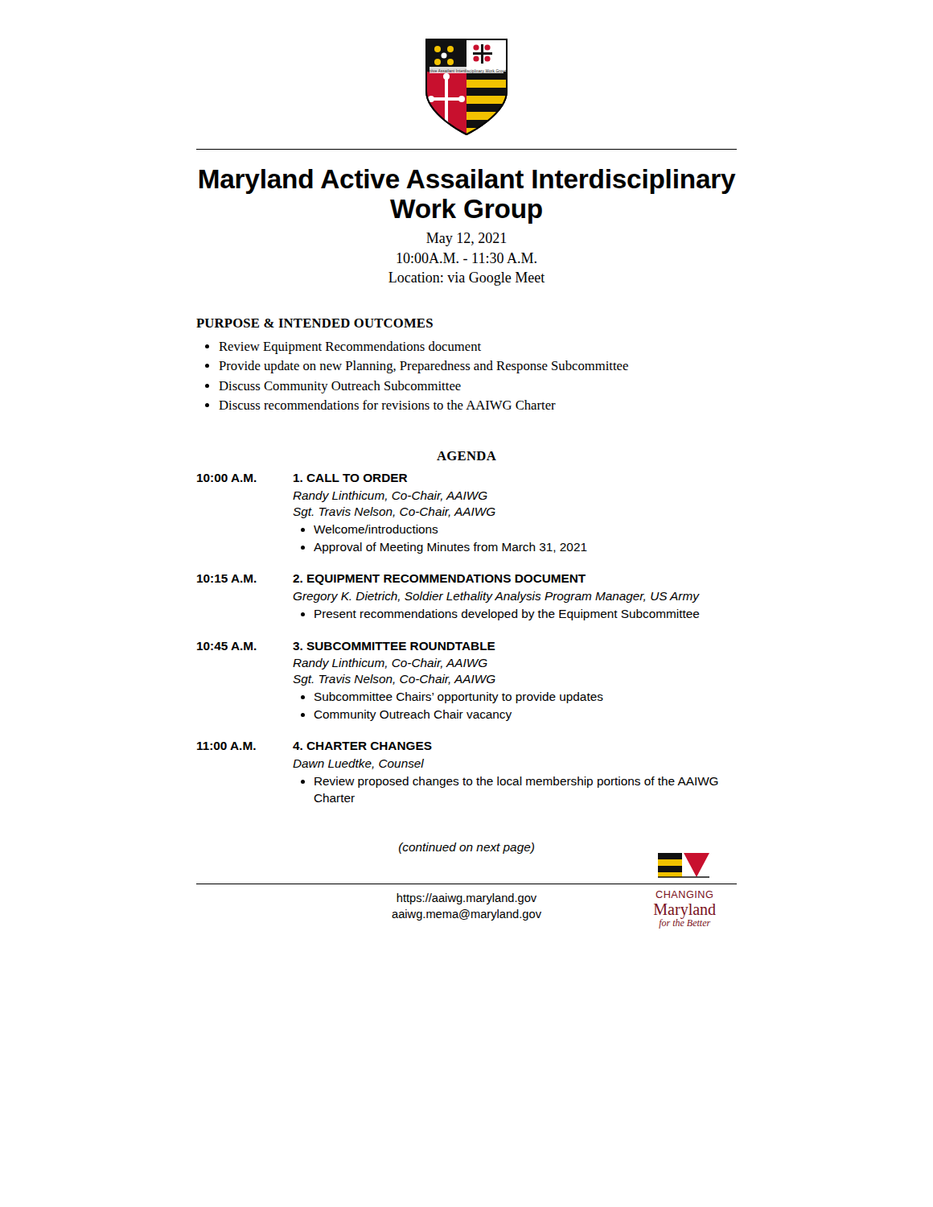Active Assailant Interdisciplinary Work Group
Maryland Active Assailant Interdisciplinary
Work Group
May 12, 2021
10:00A.M. - 11:30 A.M.
Location: via Google Meet
PURPOSE & INTENDED OUTCOMES
Review Equipment Recommendations document
Provide update on new Planning, Preparedness and Response Subcommittee
Discuss Community Outreach Subcommittee
Discuss recommendations for revisions to the AAIWG Charter
AGENDA
| 10:00 A.M. | 1. CALL TO ORDER Randy Linthicum, Co-Chair, AAIWG Sgt. Travis Nelson, Co-Chair, AAIWG Welcome/introductions Approval of Meeting Minutes from March 31, 2021 |
| 10:15 A.M. | 2. EQUIPMENT RECOMMENDATIONS DOCUMENT Gregory K. Dietrich, Soldier Lethality Analysis Program Manager, US Army Present recommendations developed by the Equipment Subcommittee |
| 10:45 A.M. | 3. SUBCOMMITTEE ROUNDTABLE Randy Linthicum, Co-Chair, AAIWG Sgt. Travis Nelson, Co-Chair, AAIWG Subcommittee Chairs’ opportunity to provide updates Community Outreach Chair vacancy |
| 11:00 A.M. | 4. CHARTER CHANGES Dawn Luedtke, Counsel Review proposed changes to the local membership portions of the AAIWG Charter |
(continued on next page)
https://aaiwg.maryland.gov
aaiwg.mema@maryland.gov
CHANGING
Maryland
for the Better